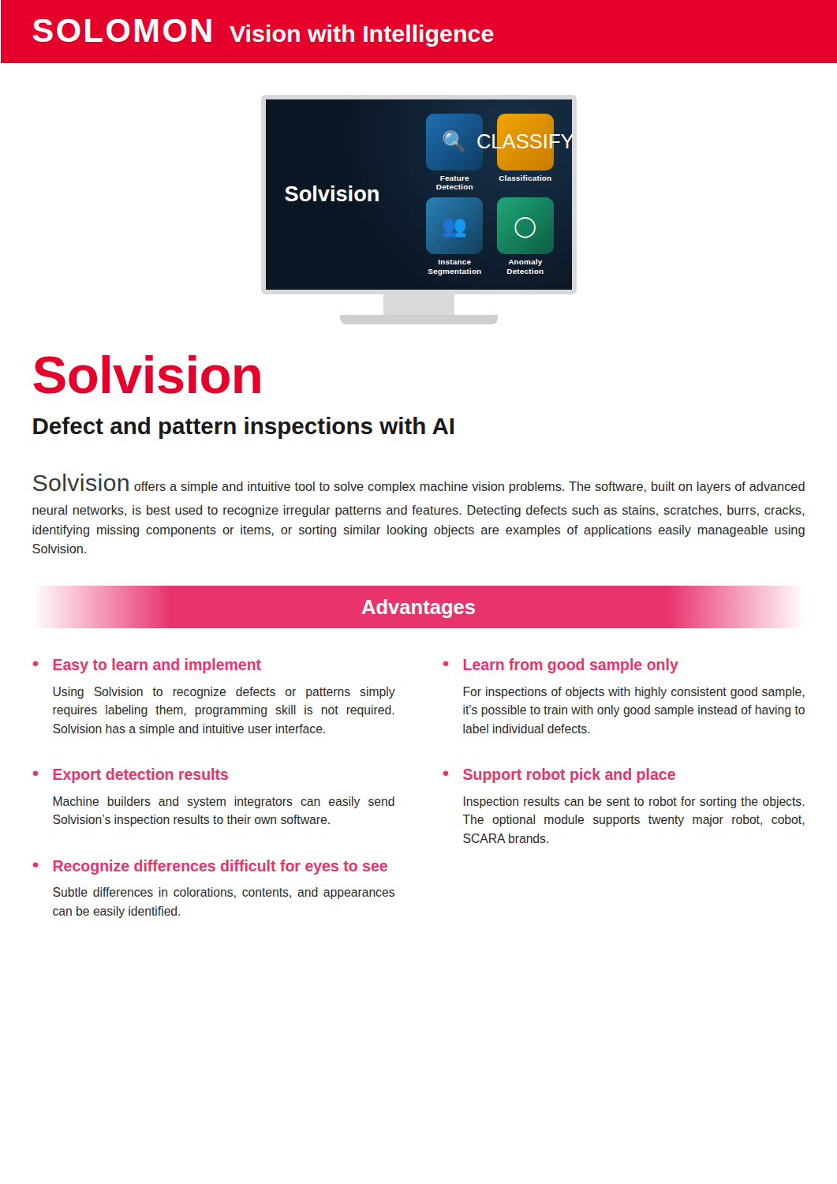SOLOMON Vision with Intelligence
Solvision
🔍
Feature
Detection
CLASSIFY
Classification
👥
Instance
Segmentation
◯
Anomaly
Detection
Solvision
Defect and pattern inspections with AI
Solvision offers a simple and intuitive tool to solve complex machine vision problems. The software, built on layers of advanced neural networks, is best used to recognize irregular patterns and features. Detecting defects such as stains, scratches, burrs, cracks, identifying missing components or items, or sorting similar looking objects are examples of applications easily manageable using Solvision.
Advantages
Easy to learn and implement
Using Solvision to recognize defects or patterns simply requires labeling them, programming skill is not required. Solvision has a simple and intuitive user interface.
Export detection results
Machine builders and system integrators can easily send Solvision’s inspection results to their own software.
Recognize differences difficult for eyes to see
Subtle differences in colorations, contents, and appearances can be easily identified.
Learn from good sample only
For inspections of objects with highly consistent good sample, it’s possible to train with only good sample instead of having to label individual defects.
Support robot pick and place
Inspection results can be sent to robot for sorting the objects. The optional module supports twenty major robot, cobot, SCARA brands.